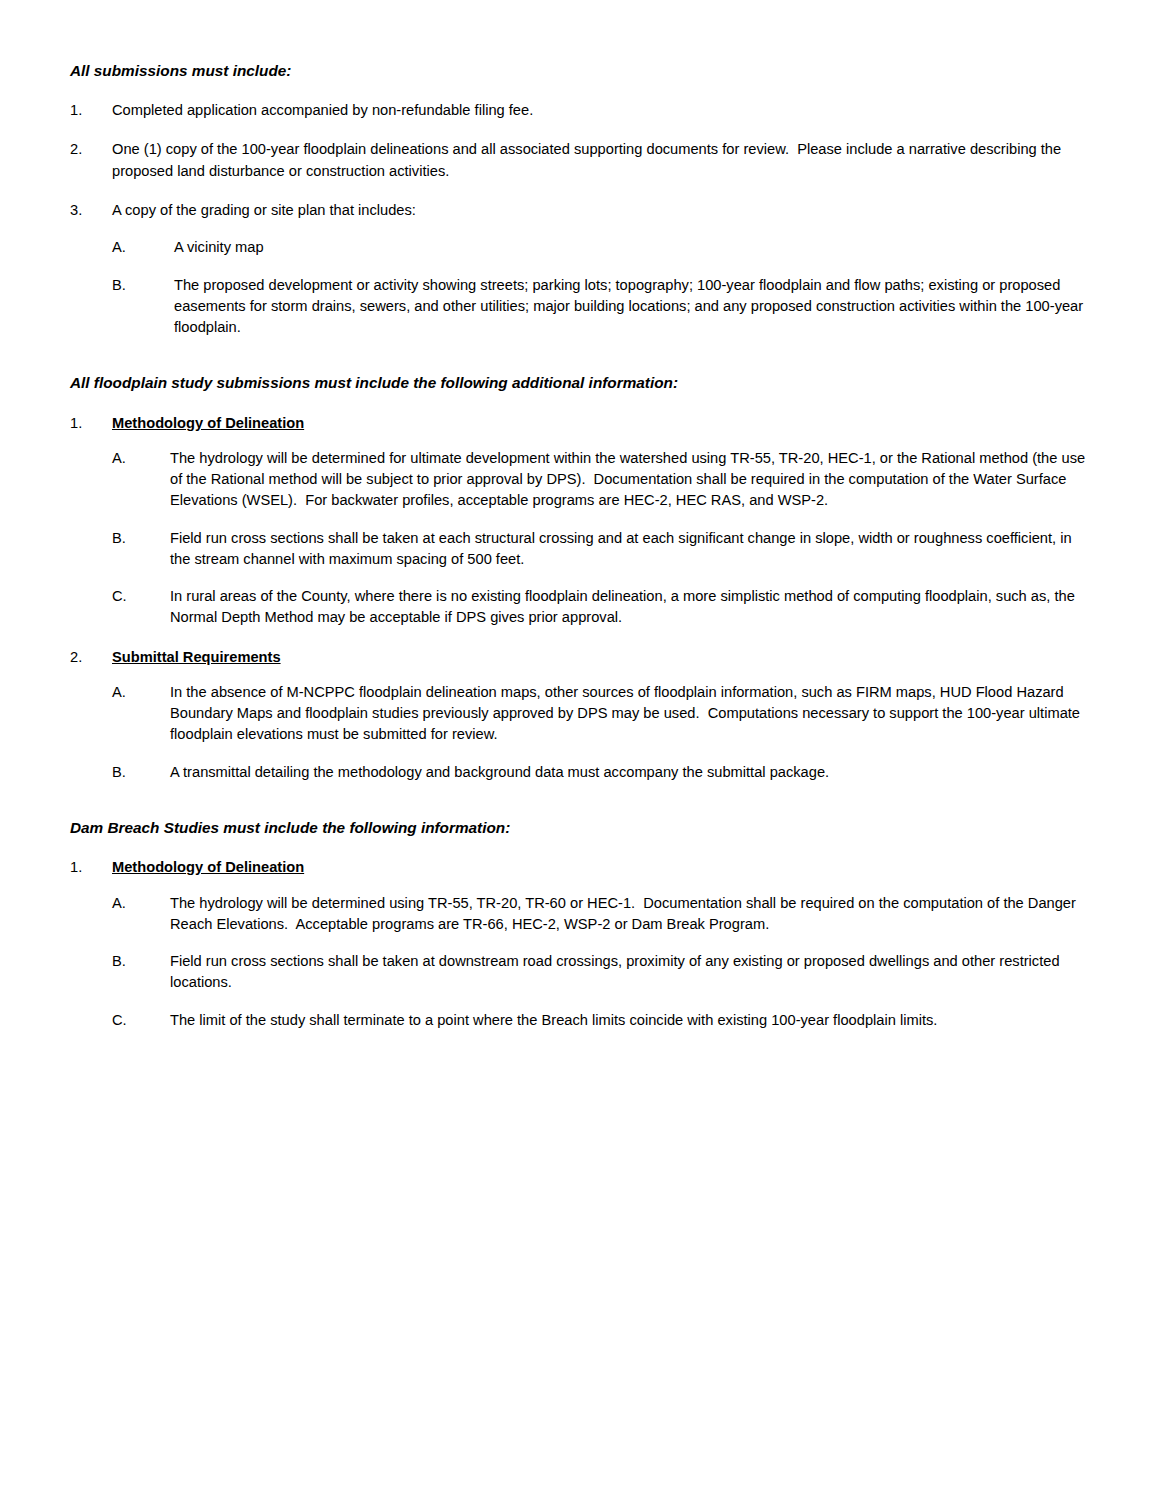All submissions must include:
1. Completed application accompanied by non-refundable filing fee.
2. One (1) copy of the 100-year floodplain delineations and all associated supporting documents for review. Please include a narrative describing the proposed land disturbance or construction activities.
3. A copy of the grading or site plan that includes:
A. A vicinity map
B. The proposed development or activity showing streets; parking lots; topography; 100-year floodplain and flow paths; existing or proposed easements for storm drains, sewers, and other utilities; major building locations; and any proposed construction activities within the 100-year floodplain.
All floodplain study submissions must include the following additional information:
1. Methodology of Delineation
A. The hydrology will be determined for ultimate development within the watershed using TR-55, TR-20, HEC-1, or the Rational method (the use of the Rational method will be subject to prior approval by DPS). Documentation shall be required in the computation of the Water Surface Elevations (WSEL). For backwater profiles, acceptable programs are HEC-2, HEC RAS, and WSP-2.
B. Field run cross sections shall be taken at each structural crossing and at each significant change in slope, width or roughness coefficient, in the stream channel with maximum spacing of 500 feet.
C. In rural areas of the County, where there is no existing floodplain delineation, a more simplistic method of computing floodplain, such as, the Normal Depth Method may be acceptable if DPS gives prior approval.
2. Submittal Requirements
A. In the absence of M-NCPPC floodplain delineation maps, other sources of floodplain information, such as FIRM maps, HUD Flood Hazard Boundary Maps and floodplain studies previously approved by DPS may be used. Computations necessary to support the 100-year ultimate floodplain elevations must be submitted for review.
B. A transmittal detailing the methodology and background data must accompany the submittal package.
Dam Breach Studies must include the following information:
1. Methodology of Delineation
A. The hydrology will be determined using TR-55, TR-20, TR-60 or HEC-1. Documentation shall be required on the computation of the Danger Reach Elevations. Acceptable programs are TR-66, HEC-2, WSP-2 or Dam Break Program.
B. Field run cross sections shall be taken at downstream road crossings, proximity of any existing or proposed dwellings and other restricted locations.
C. The limit of the study shall terminate to a point where the Breach limits coincide with existing 100-year floodplain limits.